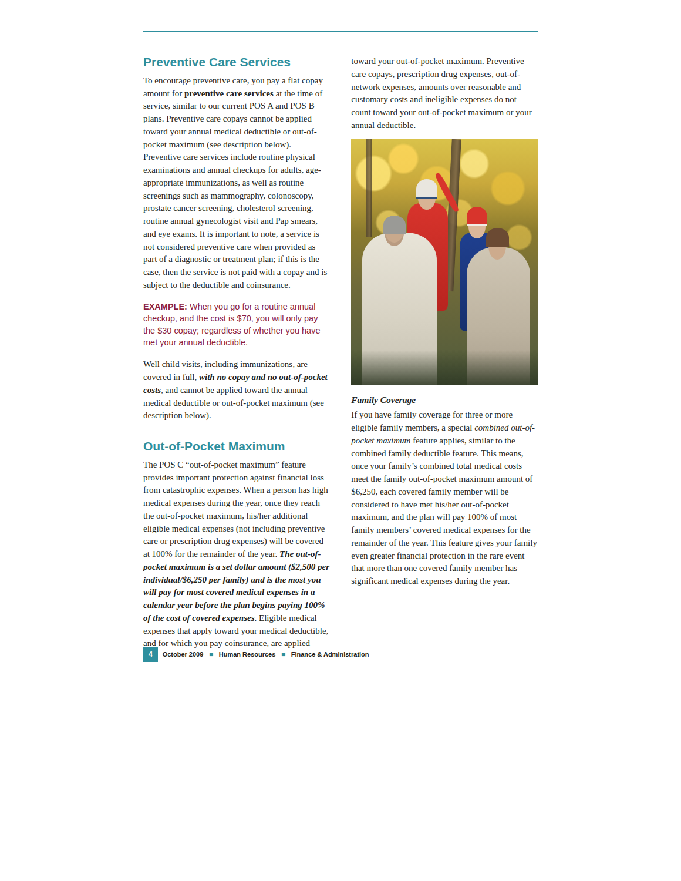Preventive Care Services
To encourage preventive care, you pay a flat copay amount for preventive care services at the time of service, similar to our current POS A and POS B plans. Preventive care copays cannot be applied toward your annual medical deductible or out-of-pocket maximum (see description below). Preventive care services include routine physical examinations and annual checkups for adults, age-appropriate immunizations, as well as routine screenings such as mammography, colonoscopy, prostate cancer screening, cholesterol screening, routine annual gynecologist visit and Pap smears, and eye exams. It is important to note, a service is not considered preventive care when provided as part of a diagnostic or treatment plan; if this is the case, then the service is not paid with a copay and is subject to the deductible and coinsurance.
EXAMPLE: When you go for a routine annual checkup, and the cost is $70, you will only pay the $30 copay; regardless of whether you have met your annual deductible.
Well child visits, including immunizations, are covered in full, with no copay and no out-of-pocket costs, and cannot be applied toward the annual medical deductible or out-of-pocket maximum (see description below).
Out-of-Pocket Maximum
The POS C “out-of-pocket maximum” feature provides important protection against financial loss from catastrophic expenses. When a person has high medical expenses during the year, once they reach the out-of-pocket maximum, his/her additional eligible medical expenses (not including preventive care or prescription drug expenses) will be covered at 100% for the remainder of the year. The out-of-pocket maximum is a set dollar amount ($2,500 per individual/$6,250 per family) and is the most you will pay for most covered medical expenses in a calendar year before the plan begins paying 100% of the cost of covered expenses. Eligible medical expenses that apply toward your medical deductible, and for which you pay coinsurance, are applied
toward your out-of-pocket maximum. Preventive care copays, prescription drug expenses, out-of-network expenses, amounts over reasonable and customary costs and ineligible expenses do not count toward your out-of-pocket maximum or your annual deductible.
Family Coverage
If you have family coverage for three or more eligible family members, a special combined out-of-pocket maximum feature applies, similar to the combined family deductible feature. This means, once your family’s combined total medical costs meet the family out-of-pocket maximum amount of $6,250, each covered family member will be considered to have met his/her out-of-pocket maximum, and the plan will pay 100% of most family members’ covered medical expenses for the remainder of the year. This feature gives your family even greater financial protection in the rare event that more than one covered family member has significant medical expenses during the year.
4 October 2009 ■ Human Resources ■ Finance & Administration